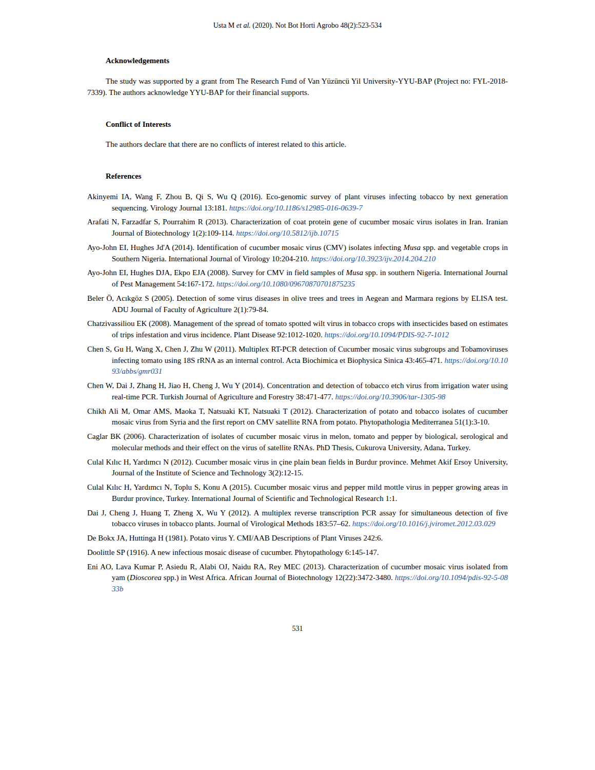Usta M et al. (2020). Not Bot Horti Agrobo 48(2):523-534
Acknowledgements
The study was supported by a grant from The Research Fund of Van Yüzüncü Yil University-YYU-BAP (Project no: FYL-2018-7339). The authors acknowledge YYU-BAP for their financial supports.
Conflict of Interests
The authors declare that there are no conflicts of interest related to this article.
References
Akinyemi IA, Wang F, Zhou B, Qi S, Wu Q (2016). Eco-genomic survey of plant viruses infecting tobacco by next generation sequencing. Virology Journal 13:181. https://doi.org/10.1186/s12985-016-0639-7
Arafati N, Farzadfar S, Pourrahim R (2013). Characterization of coat protein gene of cucumber mosaic virus isolates in Iran. Iranian Journal of Biotechnology 1(2):109-114. https://doi.org/10.5812/ijb.10715
Ayo-John EI, Hughes Jd'A (2014). Identification of cucumber mosaic virus (CMV) isolates infecting Musa spp. and vegetable crops in Southern Nigeria. International Journal of Virology 10:204-210. https://doi.org/10.3923/ijv.2014.204.210
Ayo-John EI, Hughes DJA, Ekpo EJA (2008). Survey for CMV in field samples of Musa spp. in southern Nigeria. International Journal of Pest Management 54:167-172. https://doi.org/10.1080/09670870701875235
Beler Ö, Acıkgöz S (2005). Detection of some virus diseases in olive trees and trees in Aegean and Marmara regions by ELISA test. ADU Journal of Faculty of Agriculture 2(1):79-84.
Chatzivassiliou EK (2008). Management of the spread of tomato spotted wilt virus in tobacco crops with insecticides based on estimates of trips infestation and virus incidence. Plant Disease 92:1012-1020. https://doi.org/10.1094/PDIS-92-7-1012
Chen S, Gu H, Wang X, Chen J, Zhu W (2011). Multiplex RT-PCR detection of Cucumber mosaic virus subgroups and Tobamoviruses infecting tomato using 18S rRNA as an internal control. Acta Biochimica et Biophysica Sinica 43:465-471. https://doi.org/10.1093/abbs/gmr031
Chen W, Dai J, Zhang H, Jiao H, Cheng J, Wu Y (2014). Concentration and detection of tobacco etch virus from irrigation water using real-time PCR. Turkish Journal of Agriculture and Forestry 38:471-477. https://doi.org/10.3906/tar-1305-98
Chikh Ali M, Omar AMS, Maoka T, Natsuaki KT, Natsuaki T (2012). Characterization of potato and tobacco isolates of cucumber mosaic virus from Syria and the first report on CMV satellite RNA from potato. Phytopathologia Mediterranea 51(1):3-10.
Caglar BK (2006). Characterization of isolates of cucumber mosaic virus in melon, tomato and pepper by biological, serological and molecular methods and their effect on the virus of satellite RNAs. PhD Thesis, Cukurova University, Adana, Turkey.
Culal Kılıc H, Yardımcı N (2012). Cucumber mosaic virus in çine plain bean fields in Burdur province. Mehmet Akif Ersoy University, Journal of the Institute of Science and Technology 3(2):12-15.
Culal Kılıc H, Yardımcı N, Toplu S, Konu A (2015). Cucumber mosaic virus and pepper mild mottle virus in pepper growing areas in Burdur province, Turkey. International Journal of Scientific and Technological Research 1:1.
Dai J, Cheng J, Huang T, Zheng X, Wu Y (2012). A multiplex reverse transcription PCR assay for simultaneous detection of five tobacco viruses in tobacco plants. Journal of Virological Methods 183:57–62. https://doi.org/10.1016/j.jviromet.2012.03.029
De Bokx JA, Huttinga H (1981). Potato virus Y. CMI/AAB Descriptions of Plant Viruses 242:6.
Doolittle SP (1916). A new infectious mosaic disease of cucumber. Phytopathology 6:145-147.
Eni AO, Lava Kumar P, Asiedu R, Alabi OJ, Naidu RA, Rey MEC (2013). Characterization of cucumber mosaic virus isolated from yam (Dioscorea spp.) in West Africa. African Journal of Biotechnology 12(22):3472-3480. https://doi.org/10.1094/pdis-92-5-0833b
531